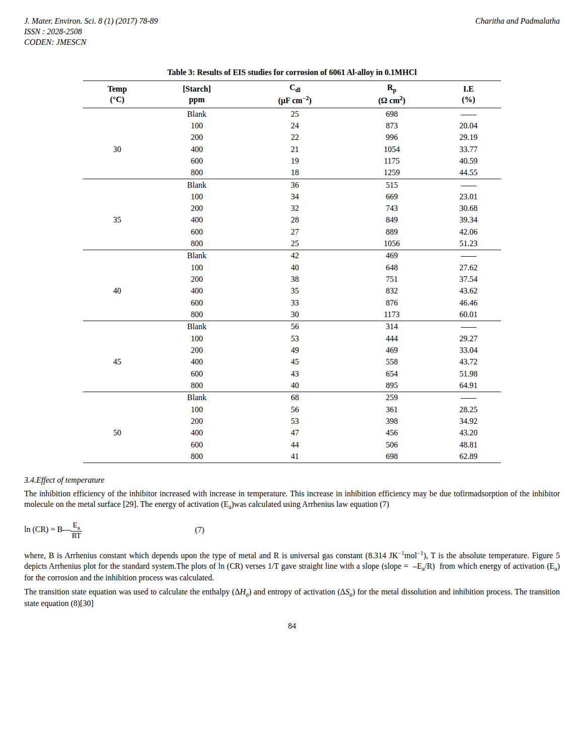J. Mater. Environ. Sci. 8 (1) (2017) 78-89
ISSN : 2028-2508
CODEN: JMESCN
Charitha and Padmalatha
Table 3: Results of EIS studies for corrosion of 6061 Al-alloy in 0.1MHCl
| Temp (°C) | [Starch] ppm | C dl (µF cm −2 ) | R p (Ω cm 2 ) | I.E (%) |
| --- | --- | --- | --- | --- |
| | Blank | 25 | 698 | —— |
| | 100 | 24 | 873 | 20.04 |
| | 200 | 22 | 996 | 29.19 |
| 30 | 400 | 21 | 1054 | 33.77 |
| | 600 | 19 | 1175 | 40.59 |
| | 800 | 18 | 1259 | 44.55 |
| | Blank | 36 | 515 | —— |
| | 100 | 34 | 669 | 23.01 |
| | 200 | 32 | 743 | 30.68 |
| 35 | 400 | 28 | 849 | 39.34 |
| | 600 | 27 | 889 | 42.06 |
| | 800 | 25 | 1056 | 51.23 |
| | Blank | 42 | 469 | —— |
| | 100 | 40 | 648 | 27.62 |
| | 200 | 38 | 751 | 37.54 |
| 40 | 400 | 35 | 832 | 43.62 |
| | 600 | 33 | 876 | 46.46 |
| | 800 | 30 | 1173 | 60.01 |
| | Blank | 56 | 314 | —— |
| | 100 | 53 | 444 | 29.27 |
| | 200 | 49 | 469 | 33.04 |
| 45 | 400 | 45 | 558 | 43.72 |
| | 600 | 43 | 654 | 51.98 |
| | 800 | 40 | 895 | 64.91 |
| | Blank | 68 | 259 | —— |
| | 100 | 56 | 361 | 28.25 |
| | 200 | 53 | 398 | 34.92 |
| 50 | 400 | 47 | 456 | 43.20 |
| | 600 | 44 | 506 | 48.81 |
| | 800 | 41 | 698 | 62.89 |
3.4.Effect of temperature
The inhibition efficiency of the inhibitor increased with increase in temperature. This increase in inhibition efficiency may be due tofirmadsorption of the inhibitor molecule on the metal surface [29]. The energy of activation (Ea)was calculated using Arrhenius law equation (7)
ln (CR) = B—Ea RT (7)
where, B is Arrhenius constant which depends upon the type of metal and R is universal gas constant (8.314 JK−1mol−1), T is the absolute temperature. Figure 5 depicts Arrhenius plot for the standard system.The plots of ln (CR) verses 1/T gave straight line with a slope (slope = –Ea/R) from which energy of activation (Ea) for the corrosion and the inhibition process was calculated.
The transition state equation was used to calculate the enthalpy (ΔHa) and entropy of activation (ΔSa) for the metal dissolution and inhibition process. The transition state equation (8)[30]
84